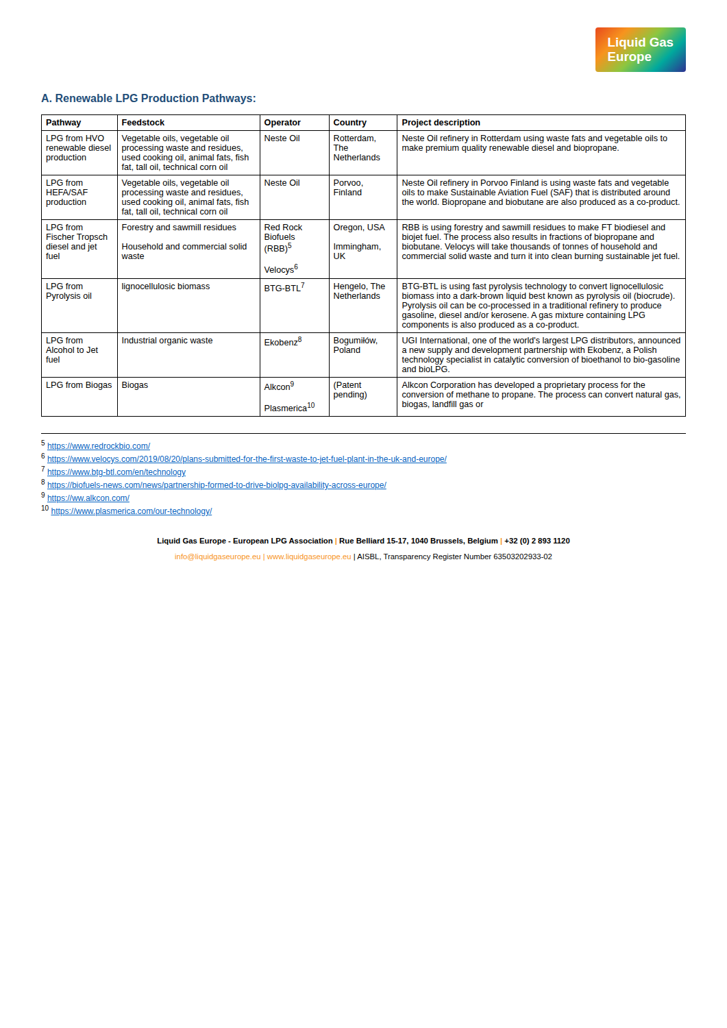Liquid Gas
Europe
A. Renewable LPG Production Pathways:
| Pathway | Feedstock | Operator | Country | Project description |
| --- | --- | --- | --- | --- |
| LPG from HVO renewable diesel production | Vegetable oils, vegetable oil processing waste and residues, used cooking oil, animal fats, fish fat, tall oil, technical corn oil | Neste Oil | Rotterdam, The Netherlands | Neste Oil refinery in Rotterdam using waste fats and vegetable oils to make premium quality renewable diesel and biopropane. |
| LPG from HEFA/SAF production | Vegetable oils, vegetable oil processing waste and residues, used cooking oil, animal fats, fish fat, tall oil, technical corn oil | Neste Oil | Porvoo, Finland | Neste Oil refinery in Porvoo Finland is using waste fats and vegetable oils to make Sustainable Aviation Fuel (SAF) that is distributed around the world. Biopropane and biobutane are also produced as a co-product. |
| LPG from Fischer Tropsch diesel and jet fuel | Forestry and sawmill residues Household and commercial solid waste | Red Rock Biofuels (RBB) 5 Velocys 6 | Oregon, USA Immingham, UK | RBB is using forestry and sawmill residues to make FT biodiesel and biojet fuel. The process also results in fractions of biopropane and biobutane. Velocys will take thousands of tonnes of household and commercial solid waste and turn it into clean burning sustainable jet fuel. |
| LPG from Pyrolysis oil | lignocellulosic biomass | BTG-BTL 7 | Hengelo, The Netherlands | BTG-BTL is using fast pyrolysis technology to convert lignocellulosic biomass into a dark-brown liquid best known as pyrolysis oil (biocrude). Pyrolysis oil can be co-processed in a traditional refinery to produce gasoline, diesel and/or kerosene. A gas mixture containing LPG components is also produced as a co-product. |
| LPG from Alcohol to Jet fuel | Industrial organic waste | Ekobenz 8 | Bogumiłów, Poland | UGI International, one of the world's largest LPG distributors, announced a new supply and development partnership with Ekobenz, a Polish technology specialist in catalytic conversion of bioethanol to bio-gasoline and bioLPG. |
| LPG from Biogas | Biogas | Alkcon 9 Plasmerica 10 | (Patent pending) | Alkcon Corporation has developed a proprietary process for the conversion of methane to propane. The process can convert natural gas, biogas, landfill gas or |
5 https://www.redrockbio.com/
6 https://www.velocys.com/2019/08/20/plans-submitted-for-the-first-waste-to-jet-fuel-plant-in-the-uk-and-europe/
7 https://www.btg-btl.com/en/technology
8 https://biofuels-news.com/news/partnership-formed-to-drive-biolpg-availability-across-europe/
9 https://ww.alkcon.com/
10 https://www.plasmerica.com/our-technology/
Liquid Gas Europe - European LPG Association | Rue Belliard 15-17, 1040 Brussels, Belgium | +32 (0) 2 893 1120
info@liquidgaseurope.eu | www.liquidgaseurope.eu | AISBL, Transparency Register Number 63503202933-02